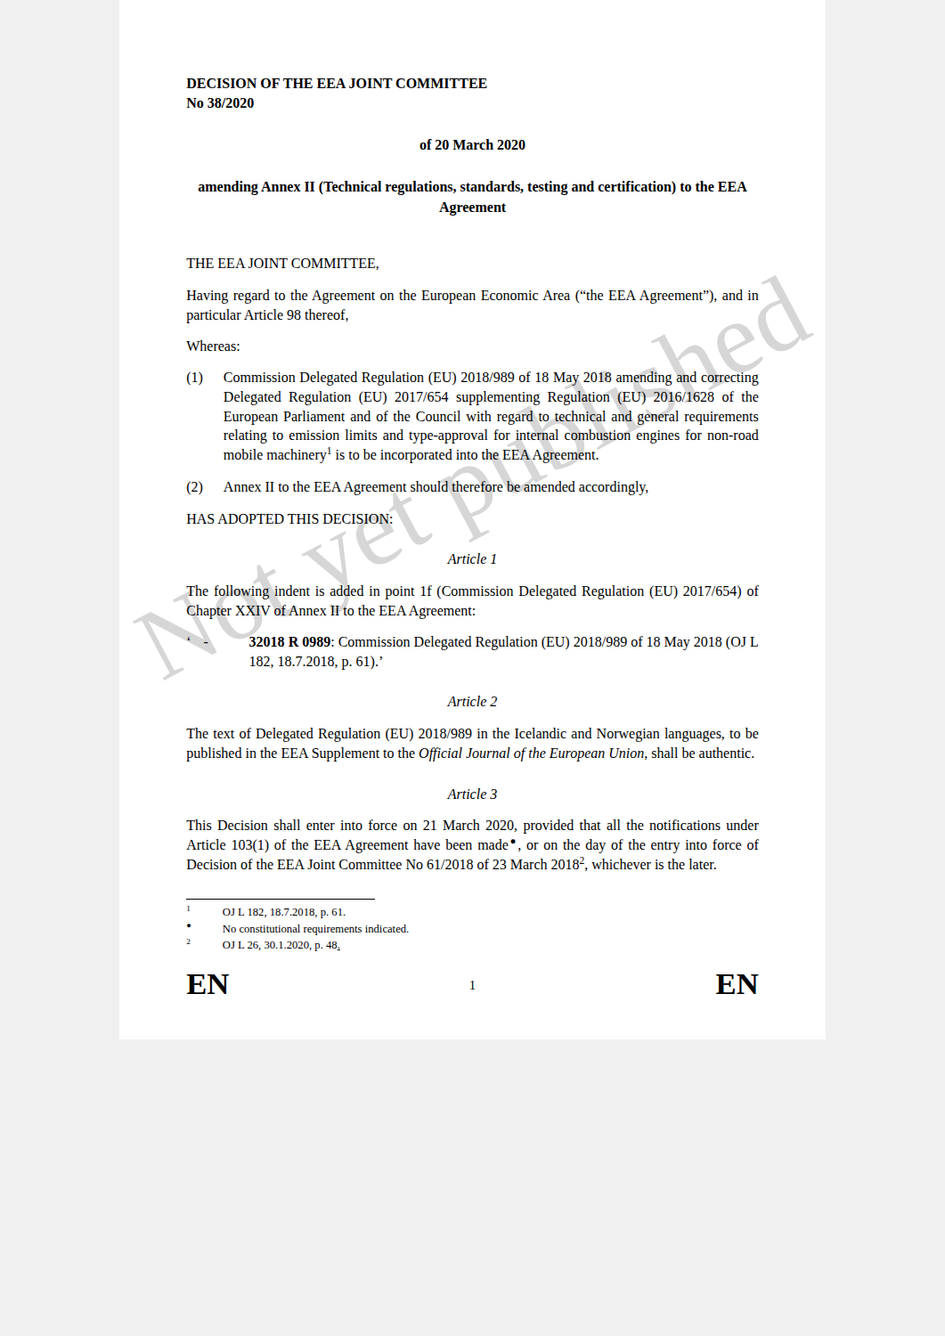Not yet published
DECISION OF THE EEA JOINT COMMITTEE
No 38/2020
of 20 March 2020
amending Annex II (Technical regulations, standards, testing and certification) to the EEA Agreement
THE EEA JOINT COMMITTEE,
Having regard to the Agreement on the European Economic Area (“the EEA Agreement”), and in particular Article 98 thereof,
Whereas:
(1)
Commission Delegated Regulation (EU) 2018/989 of 18 May 2018 amending and correcting Delegated Regulation (EU) 2017/654 supplementing Regulation (EU) 2016/1628 of the European Parliament and of the Council with regard to technical and general requirements relating to emission limits and type-approval for internal combustion engines for non-road mobile machinery1 is to be incorporated into the EEA Agreement.
(2)
Annex II to the EEA Agreement should therefore be amended accordingly,
HAS ADOPTED THIS DECISION:
Article 1
The following indent is added in point 1f (Commission Delegated Regulation (EU) 2017/654) of Chapter XXIV of Annex II to the EEA Agreement:
‘
-
32018 R 0989: Commission Delegated Regulation (EU) 2018/989 of 18 May 2018 (OJ L 182, 18.7.2018, p. 61).’
Article 2
The text of Delegated Regulation (EU) 2018/989 in the Icelandic and Norwegian languages, to be published in the EEA Supplement to the Official Journal of the European Union, shall be authentic.
Article 3
This Decision shall enter into force on 21 March 2020, provided that all the notifications under Article 103(1) of the EEA Agreement have been made●, or on the day of the entry into force of Decision of the EEA Joint Committee No 61/2018 of 23 March 20182, whichever is the later.
1
OJ L 182, 18.7.2018, p. 61.
●
No constitutional requirements indicated.
2
OJ L 26, 30.1.2020, p. 48.
EN
1
EN